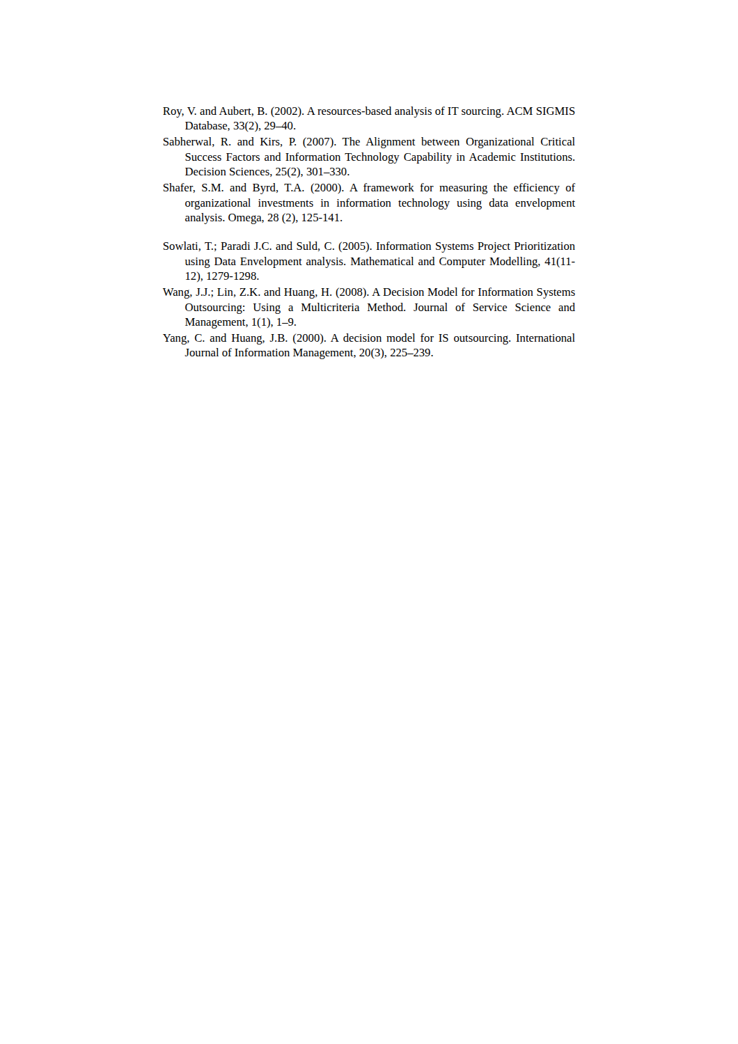Roy, V. and Aubert, B. (2002). A resources-based analysis of IT sourcing. ACM SIGMIS Database, 33(2), 29–40.
Sabherwal, R. and Kirs, P. (2007). The Alignment between Organizational Critical Success Factors and Information Technology Capability in Academic Institutions. Decision Sciences, 25(2), 301–330.
Shafer, S.M. and Byrd, T.A. (2000). A framework for measuring the efficiency of organizational investments in information technology using data envelopment analysis. Omega, 28 (2), 125-141.
Sowlati, T.; Paradi J.C. and Suld, C. (2005). Information Systems Project Prioritization using Data Envelopment analysis. Mathematical and Computer Modelling, 41(11-12), 1279-1298.
Wang, J.J.; Lin, Z.K. and Huang, H. (2008). A Decision Model for Information Systems Outsourcing: Using a Multicriteria Method. Journal of Service Science and Management, 1(1), 1–9.
Yang, C. and Huang, J.B. (2000). A decision model for IS outsourcing. International Journal of Information Management, 20(3), 225–239.